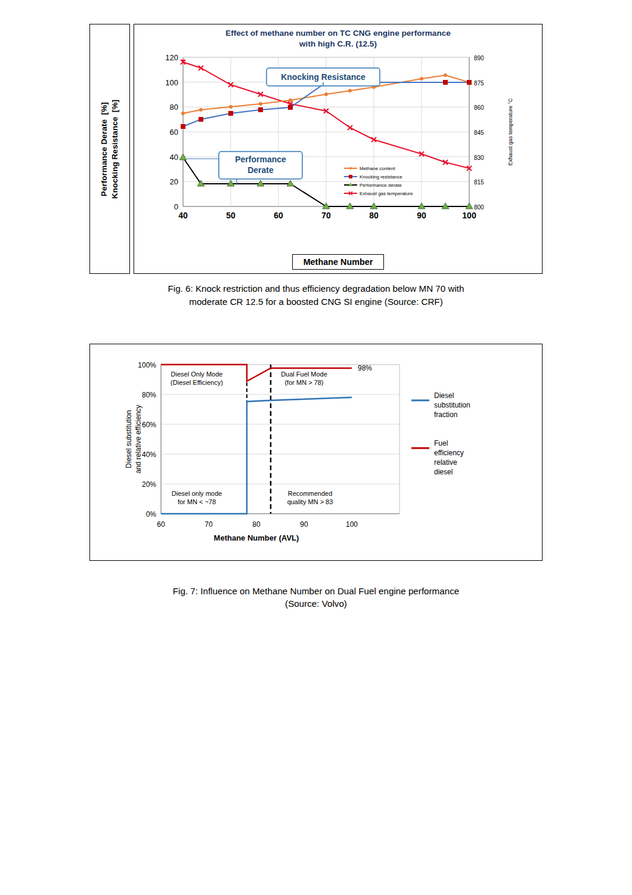Performance Derate [%]
Knocking Resistance [%]
Effect of methane number on TC CNG engine performance
with high C.R. (12.5)
120 100 80 60 40 20 0 890 875 860 845 830 815 800 Exhaust gas temperature °C 40 50 60 70 80 90 100 Knocking Resistance Performance Derate Methane content Knocking resistance Performance derate Exhaust gas temperature
Methane Number
Fig. 6: Knock restriction and thus efficiency degradation below MN 70 with
moderate CR 12.5 for a boosted CNG SI engine (Source: CRF)
100% 80% 60% 40% 20% 0% 60 70 80 90 100 Diesel substitution and relative efficiency Methane Number (AVL) Diesel Only Mode (Diesel Efficiency) Dual Fuel Mode (for MN > 78) Diesel only mode for MN < ~78 Recommended quality MN > 83 98% Diesel substitution fraction Fuel efficiency relative diesel
Fig. 7: Influence on Methane Number on Dual Fuel engine performance
(Source: Volvo)